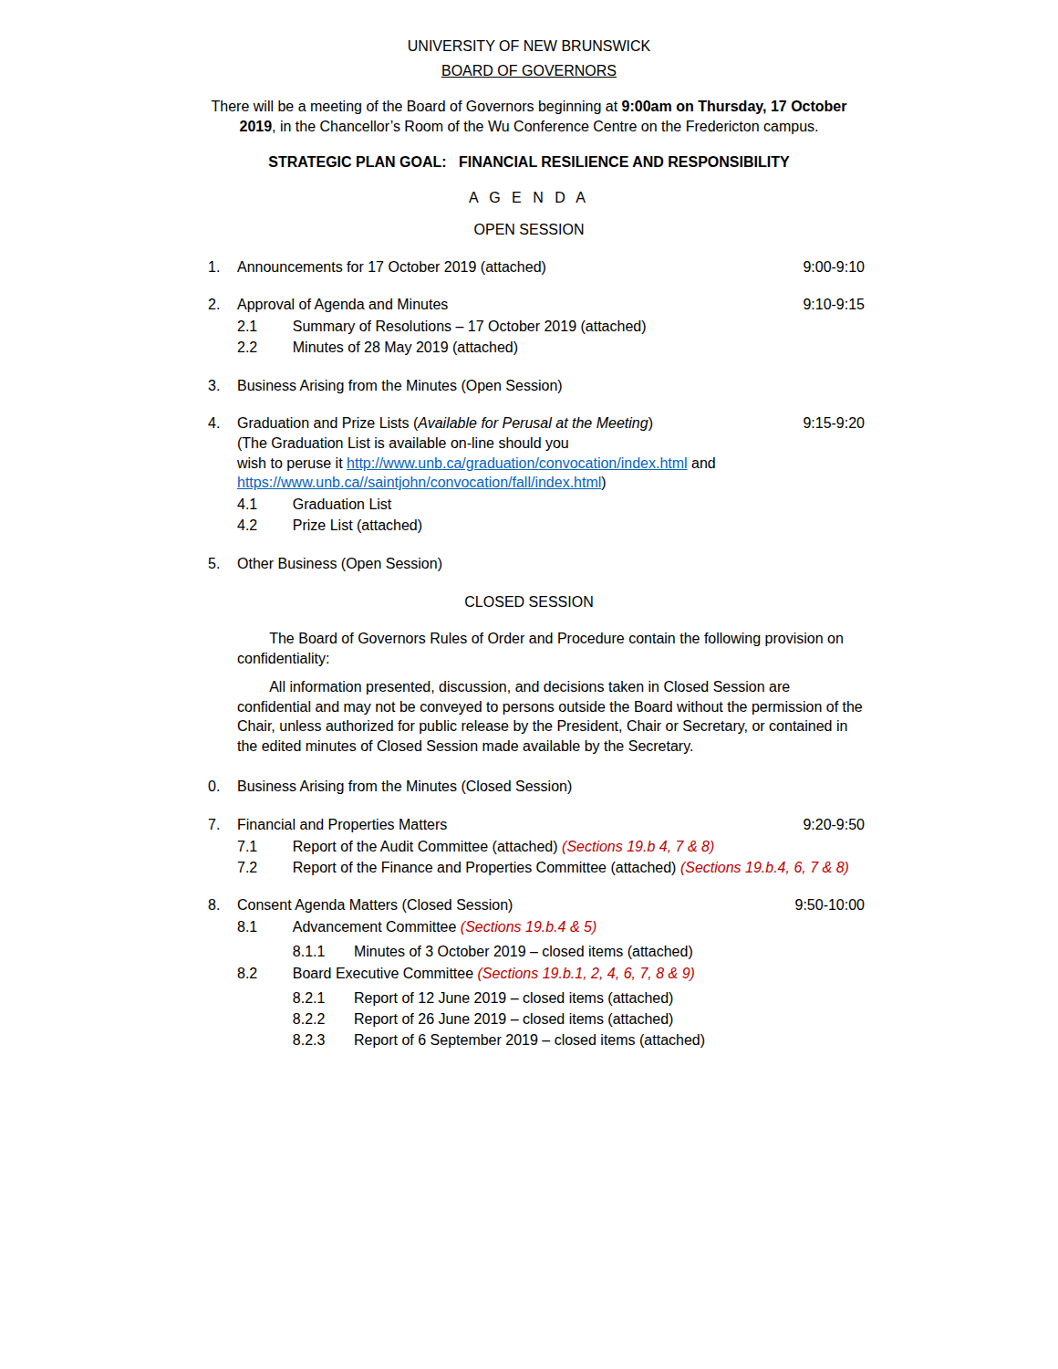UNIVERSITY OF NEW BRUNSWICK
BOARD OF GOVERNORS
There will be a meeting of the Board of Governors beginning at 9:00am on Thursday, 17 October 2019, in the Chancellor’s Room of the Wu Conference Centre on the Fredericton campus.
STRATEGIC PLAN GOAL: FINANCIAL RESILIENCE AND RESPONSIBILITY
A G E N D A
OPEN SESSION
Announcements for 17 October 2019 (attached) 9:00-9:10
Approval of Agenda and Minutes 9:10-9:15
2.1 Summary of Resolutions – 17 October 2019 (attached)
2.2 Minutes of 28 May 2019 (attached)
Business Arising from the Minutes (Open Session)
Graduation and Prize Lists (Available for Perusal at the Meeting)
(The Graduation List is available on-line should you
wish to peruse it http://www.unb.ca/graduation/convocation/index.html and
https://www.unb.ca//saintjohn/convocation/fall/index.html) 9:15-9:20
4.1 Graduation List
4.2 Prize List (attached)
Other Business (Open Session)
CLOSED SESSION
The Board of Governors Rules of Order and Procedure contain the following provision on confidentiality:
All information presented, discussion, and decisions taken in Closed Session are confidential and may not be conveyed to persons outside the Board without the permission of the Chair, unless authorized for public release by the President, Chair or Secretary, or contained in the edited minutes of Closed Session made available by the Secretary.
Business Arising from the Minutes (Closed Session)
Financial and Properties Matters 9:20-9:50
7.1 Report of the Audit Committee (attached) (Sections 19.b 4, 7 & 8)
7.2 Report of the Finance and Properties Committee (attached) (Sections 19.b.4, 6, 7 & 8)
Consent Agenda Matters (Closed Session) 9:50-10:00
8.1 Advancement Committee (Sections 19.b.4 & 5)
8.1.1 Minutes of 3 October 2019 – closed items (attached)
8.2 Board Executive Committee (Sections 19.b.1, 2, 4, 6, 7, 8 & 9)
8.2.1 Report of 12 June 2019 – closed items (attached)
8.2.2 Report of 26 June 2019 – closed items (attached)
8.2.3 Report of 6 September 2019 – closed items (attached)